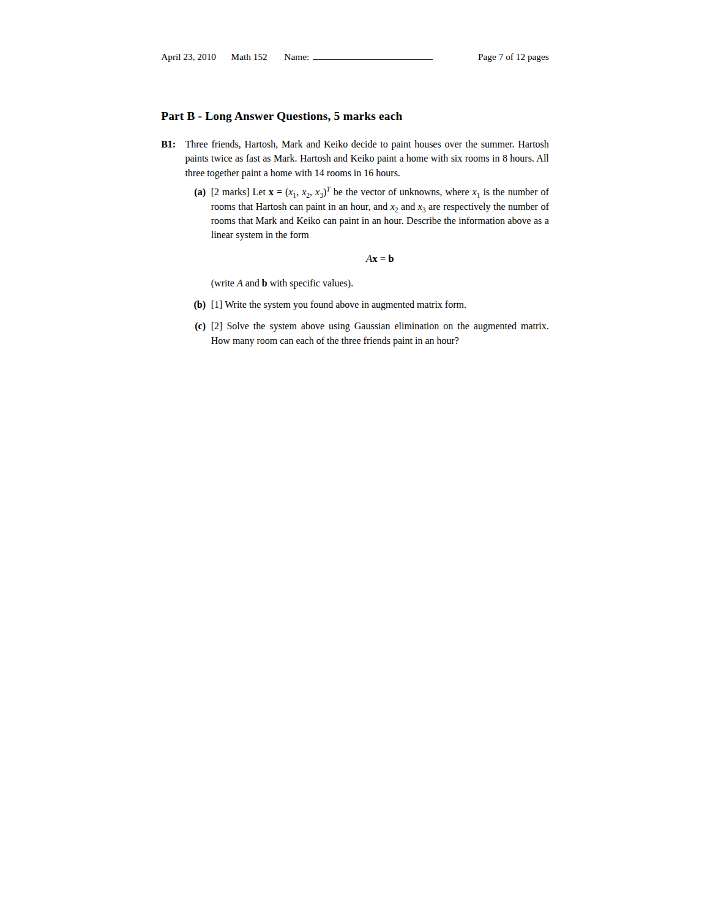April 23, 2010 Math 152 Name: Page 7 of 12 pages
Part B - Long Answer Questions, 5 marks each
B1:
Three friends, Hartosh, Mark and Keiko decide to paint houses over the summer. Hartosh paints twice as fast as Mark. Hartosh and Keiko paint a home with six rooms in 8 hours. All three together paint a home with 14 rooms in 16 hours.
(a) [2 marks] Let x = (x1, x2, x3)T be the vector of unknowns, where x1 is the number of rooms that Hartosh can paint in an hour, and x2 and x3 are respectively the number of rooms that Mark and Keiko can paint in an hour. Describe the information above as a linear system in the form
Ax = b
(write A and b with specific values).
(b) [1] Write the system you found above in augmented matrix form.
(c) [2] Solve the system above using Gaussian elimination on the augmented matrix. How many room can each of the three friends paint in an hour?